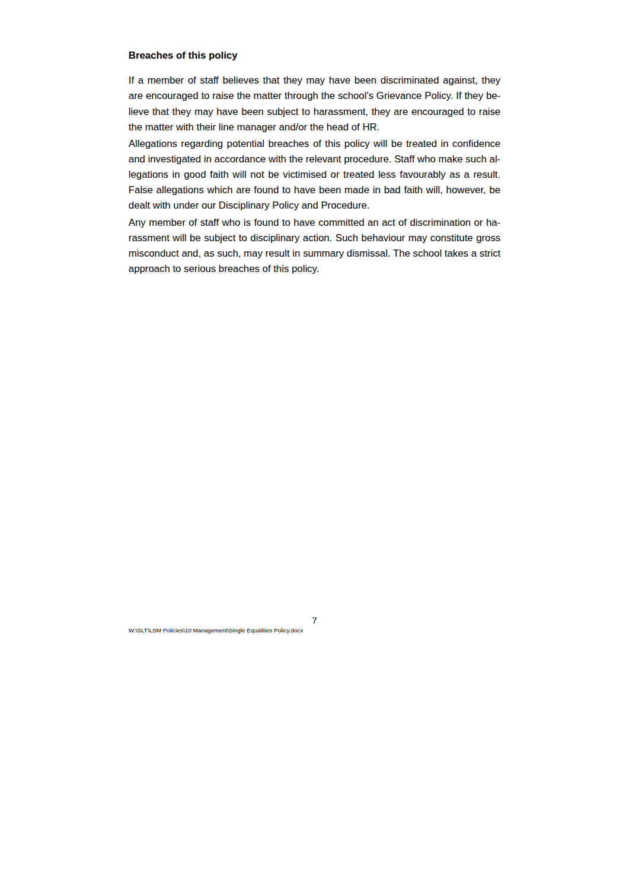Breaches of this policy
If a member of staff believes that they may have been discriminated against, they are encouraged to raise the matter through the school's Grievance Policy. If they believe that they may have been subject to harassment, they are encouraged to raise the matter with their line manager and/or the head of HR.
Allegations regarding potential breaches of this policy will be treated in confidence and investigated in accordance with the relevant procedure. Staff who make such allegations in good faith will not be victimised or treated less favourably as a result. False allegations which are found to have been made in bad faith will, however, be dealt with under our Disciplinary Policy and Procedure.
Any member of staff who is found to have committed an act of discrimination or harassment will be subject to disciplinary action. Such behaviour may constitute gross misconduct and, as such, may result in summary dismissal. The school takes a strict approach to serious breaches of this policy.
7
W:\SLT\LSM Policies\10 Management\Single Equalities Policy.docx